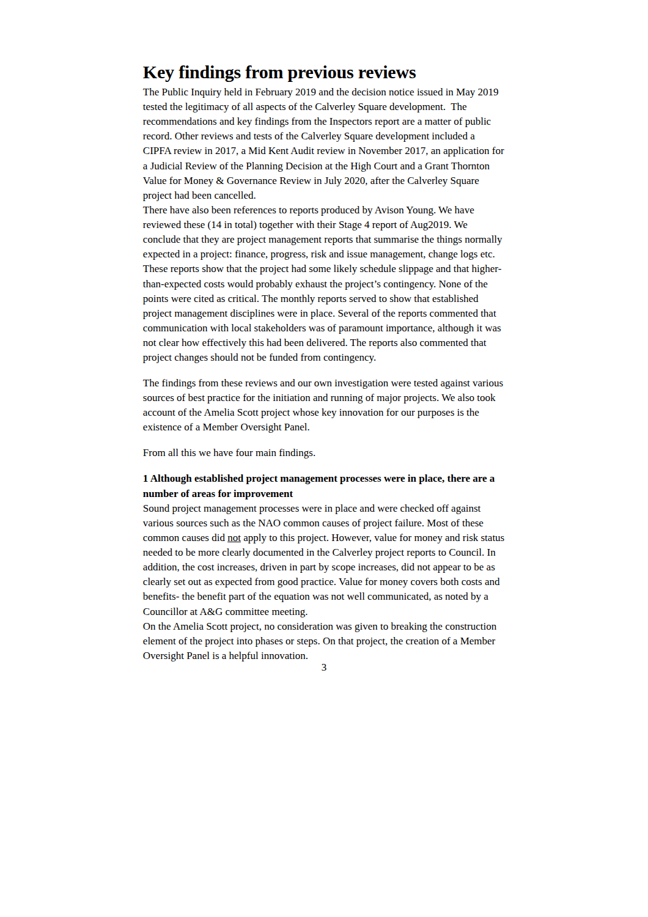Key findings from previous reviews
The Public Inquiry held in February 2019 and the decision notice issued in May 2019 tested the legitimacy of all aspects of the Calverley Square development. The recommendations and key findings from the Inspectors report are a matter of public record. Other reviews and tests of the Calverley Square development included a CIPFA review in 2017, a Mid Kent Audit review in November 2017, an application for a Judicial Review of the Planning Decision at the High Court and a Grant Thornton Value for Money & Governance Review in July 2020, after the Calverley Square project had been cancelled.
There have also been references to reports produced by Avison Young. We have reviewed these (14 in total) together with their Stage 4 report of Aug2019. We conclude that they are project management reports that summarise the things normally expected in a project: finance, progress, risk and issue management, change logs etc. These reports show that the project had some likely schedule slippage and that higher-than-expected costs would probably exhaust the project’s contingency. None of the points were cited as critical. The monthly reports served to show that established project management disciplines were in place. Several of the reports commented that communication with local stakeholders was of paramount importance, although it was not clear how effectively this had been delivered. The reports also commented that project changes should not be funded from contingency.
The findings from these reviews and our own investigation were tested against various sources of best practice for the initiation and running of major projects. We also took account of the Amelia Scott project whose key innovation for our purposes is the existence of a Member Oversight Panel.
From all this we have four main findings.
1 Although established project management processes were in place, there are a number of areas for improvement
Sound project management processes were in place and were checked off against various sources such as the NAO common causes of project failure. Most of these common causes did not apply to this project. However, value for money and risk status needed to be more clearly documented in the Calverley project reports to Council. In addition, the cost increases, driven in part by scope increases, did not appear to be as clearly set out as expected from good practice. Value for money covers both costs and benefits- the benefit part of the equation was not well communicated, as noted by a Councillor at A&G committee meeting.
On the Amelia Scott project, no consideration was given to breaking the construction element of the project into phases or steps. On that project, the creation of a Member Oversight Panel is a helpful innovation.
3